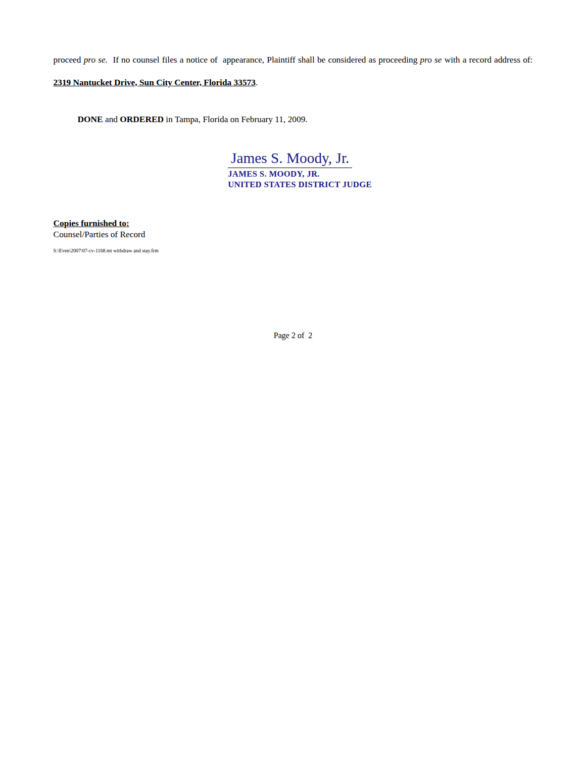proceed pro se. If no counsel files a notice of appearance, Plaintiff shall be considered as proceeding pro se with a record address of: 2319 Nantucket Drive, Sun City Center, Florida 33573.
DONE and ORDERED in Tampa, Florida on February 11, 2009.
James S. Moody, Jr.
JAMES S. MOODY, JR.
UNITED STATES DISTRICT JUDGE
Copies furnished to:
Counsel/Parties of Record
S:\Even\2007\07-cv-1168.mt withdraw and stay.frm
Page 2 of 2